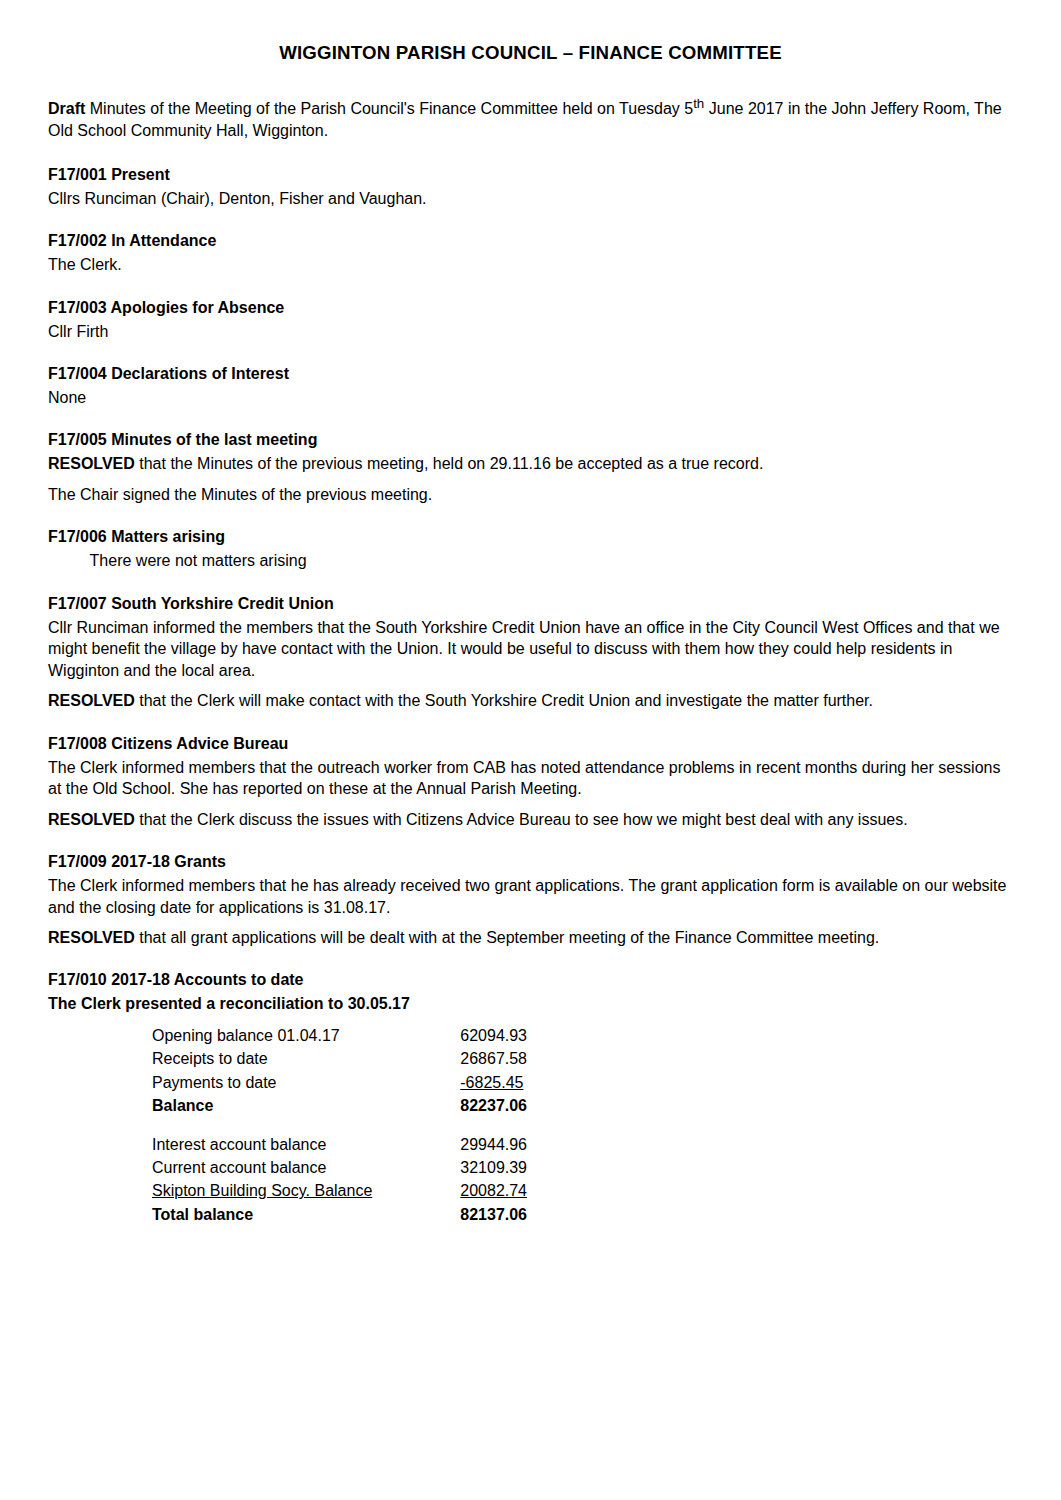WIGGINTON PARISH COUNCIL – FINANCE COMMITTEE
Draft Minutes of the Meeting of the Parish Council's Finance Committee held on Tuesday 5th June 2017 in the John Jeffery Room, The Old School Community Hall, Wigginton.
F17/001 Present
Cllrs Runciman (Chair), Denton, Fisher and Vaughan.
F17/002 In Attendance
The Clerk.
F17/003 Apologies for Absence
Cllr Firth
F17/004 Declarations of Interest
None
F17/005 Minutes of the last meeting
RESOLVED that the Minutes of the previous meeting, held on 29.11.16 be accepted as a true record.
The Chair signed the Minutes of the previous meeting.
F17/006 Matters arising
There were not matters arising
F17/007 South Yorkshire Credit Union
Cllr Runciman informed the members that the South Yorkshire Credit Union have an office in the City Council West Offices and that we might benefit the village by have contact with the Union. It would be useful to discuss with them how they could help residents in Wigginton and the local area.
RESOLVED that the Clerk will make contact with the South Yorkshire Credit Union and investigate the matter further.
F17/008 Citizens Advice Bureau
The Clerk informed members that the outreach worker from CAB has noted attendance problems in recent months during her sessions at the Old School. She has reported on these at the Annual Parish Meeting.
RESOLVED that the Clerk discuss the issues with Citizens Advice Bureau to see how we might best deal with any issues.
F17/009 2017-18 Grants
The Clerk informed members that he has already received two grant applications. The grant application form is available on our website and the closing date for applications is 31.08.17.
RESOLVED that all grant applications will be dealt with at the September meeting of the Finance Committee meeting.
F17/010 2017-18 Accounts to date
The Clerk presented a reconciliation to 30.05.17
| Opening balance 01.04.17 | 62094.93 |
| Receipts to date | 26867.58 |
| Payments to date | -6825.45 |
| Balance | 82237.06 |
| Interest account balance | 29944.96 |
| Current account balance | 32109.39 |
| Skipton Building Socy. Balance | 20082.74 |
| Total balance | 82137.06 |